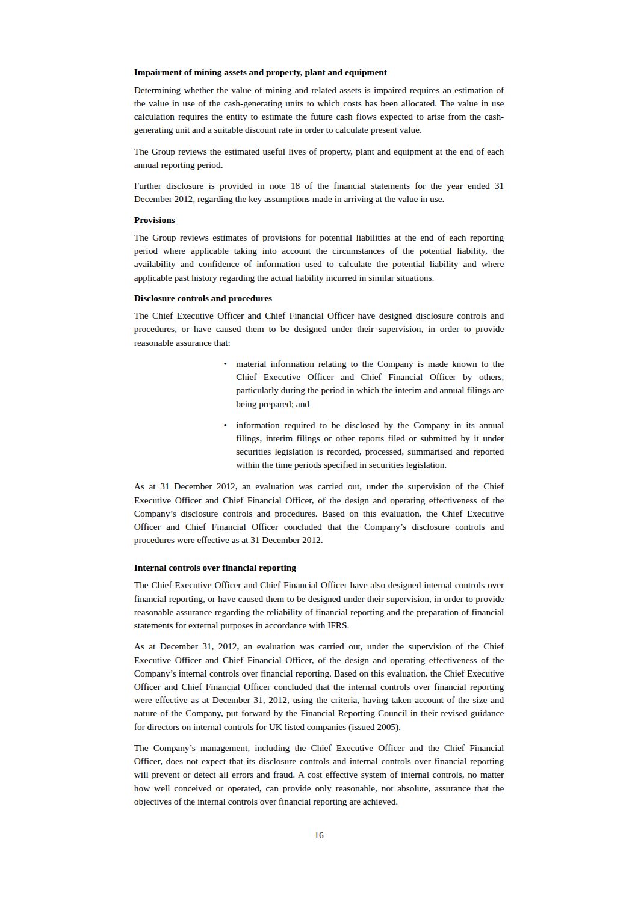Impairment of mining assets and property, plant and equipment
Determining whether the value of mining and related assets is impaired requires an estimation of the value in use of the cash-generating units to which costs has been allocated. The value in use calculation requires the entity to estimate the future cash flows expected to arise from the cash-generating unit and a suitable discount rate in order to calculate present value.
The Group reviews the estimated useful lives of property, plant and equipment at the end of each annual reporting period.
Further disclosure is provided in note 18 of the financial statements for the year ended 31 December 2012, regarding the key assumptions made in arriving at the value in use.
Provisions
The Group reviews estimates of provisions for potential liabilities at the end of each reporting period where applicable taking into account the circumstances of the potential liability, the availability and confidence of information used to calculate the potential liability and where applicable past history regarding the actual liability incurred in similar situations.
Disclosure controls and procedures
The Chief Executive Officer and Chief Financial Officer have designed disclosure controls and procedures, or have caused them to be designed under their supervision, in order to provide reasonable assurance that:
material information relating to the Company is made known to the Chief Executive Officer and Chief Financial Officer by others, particularly during the period in which the interim and annual filings are being prepared; and
information required to be disclosed by the Company in its annual filings, interim filings or other reports filed or submitted by it under securities legislation is recorded, processed, summarised and reported within the time periods specified in securities legislation.
As at 31 December 2012, an evaluation was carried out, under the supervision of the Chief Executive Officer and Chief Financial Officer, of the design and operating effectiveness of the Company’s disclosure controls and procedures. Based on this evaluation, the Chief Executive Officer and Chief Financial Officer concluded that the Company’s disclosure controls and procedures were effective as at 31 December 2012.
Internal controls over financial reporting
The Chief Executive Officer and Chief Financial Officer have also designed internal controls over financial reporting, or have caused them to be designed under their supervision, in order to provide reasonable assurance regarding the reliability of financial reporting and the preparation of financial statements for external purposes in accordance with IFRS.
As at December 31, 2012, an evaluation was carried out, under the supervision of the Chief Executive Officer and Chief Financial Officer, of the design and operating effectiveness of the Company’s internal controls over financial reporting. Based on this evaluation, the Chief Executive Officer and Chief Financial Officer concluded that the internal controls over financial reporting were effective as at December 31, 2012, using the criteria, having taken account of the size and nature of the Company, put forward by the Financial Reporting Council in their revised guidance for directors on internal controls for UK listed companies (issued 2005).
The Company’s management, including the Chief Executive Officer and the Chief Financial Officer, does not expect that its disclosure controls and internal controls over financial reporting will prevent or detect all errors and fraud. A cost effective system of internal controls, no matter how well conceived or operated, can provide only reasonable, not absolute, assurance that the objectives of the internal controls over financial reporting are achieved.
16